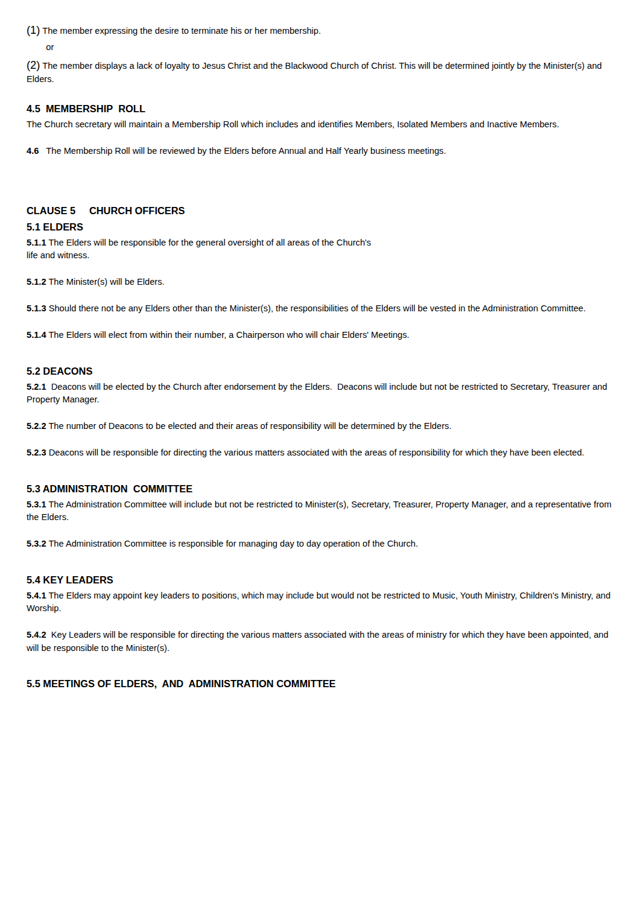(1) The member expressing the desire to terminate his or her membership.
or
(2) The member displays a lack of loyalty to Jesus Christ and the Blackwood Church of Christ. This will be determined jointly by the Minister(s) and Elders.
4.5 MEMBERSHIP ROLL
The Church secretary will maintain a Membership Roll which includes and identifies Members, Isolated Members and Inactive Members.
4.6 The Membership Roll will be reviewed by the Elders before Annual and Half Yearly business meetings.
CLAUSE 5 CHURCH OFFICERS
5.1 ELDERS
5.1.1 The Elders will be responsible for the general oversight of all areas of the Church's
life and witness.
5.1.2 The Minister(s) will be Elders.
5.1.3 Should there not be any Elders other than the Minister(s), the responsibilities of the Elders will be vested in the Administration Committee.
5.1.4 The Elders will elect from within their number, a Chairperson who will chair Elders' Meetings.
5.2 DEACONS
5.2.1 Deacons will be elected by the Church after endorsement by the Elders. Deacons will include but not be restricted to Secretary, Treasurer and Property Manager.
5.2.2 The number of Deacons to be elected and their areas of responsibility will be determined by the Elders.
5.2.3 Deacons will be responsible for directing the various matters associated with the areas of responsibility for which they have been elected.
5.3 ADMINISTRATION COMMITTEE
5.3.1 The Administration Committee will include but not be restricted to Minister(s), Secretary, Treasurer, Property Manager, and a representative from the Elders.
5.3.2 The Administration Committee is responsible for managing day to day operation of the Church.
5.4 KEY LEADERS
5.4.1 The Elders may appoint key leaders to positions, which may include but would not be restricted to Music, Youth Ministry, Children's Ministry, and Worship.
5.4.2 Key Leaders will be responsible for directing the various matters associated with the areas of ministry for which they have been appointed, and will be responsible to the Minister(s).
5.5 MEETINGS OF ELDERS, AND ADMINISTRATION COMMITTEE